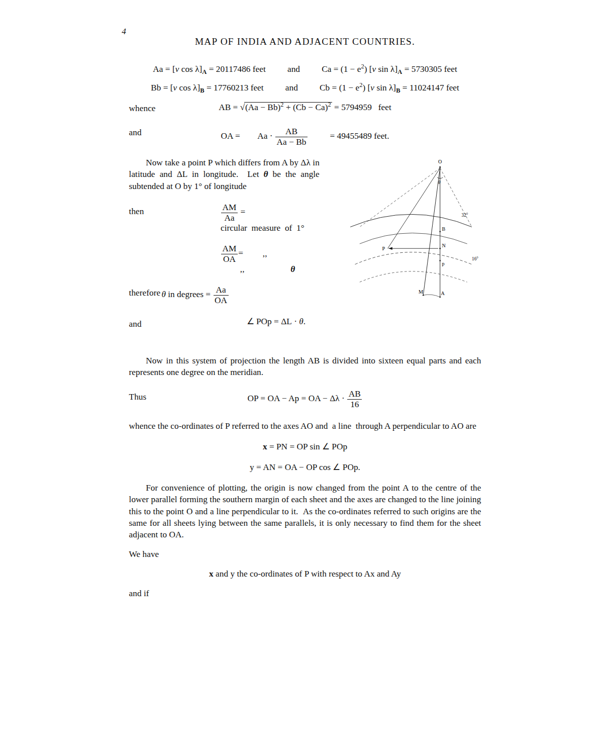4
Map of India and Adjacent Countries.
Aa = [ν cos λ]A = 20117486 feet and Ca = (1 − e2) [ν sin λ]A = 5730305 feet
Bb = [ν cos λ]B = 17760213 feet and Cb = (1 − e2) [ν sin λ]B = 11024147 feet
whence
AB = √(Aa − Bb)2 + (Cb − Ca)2 = 5794959 feet
and
OA = Aa · AB Aa − Bb = 49455489 feet.
O θ 32° 16° B N P p M A
Now take a point P which differs from A by Δλ in latitude and ΔL in longitude. Let θ be the angle subtended at O by 1° of longitude
then
AM Aa = circular measure of 1°
AM OA=,,,, θ
therefore
θ in degrees = Aa OA
and
∠ POp = ΔL · θ.
Now in this system of projection the length AB is divided into sixteen equal parts and each represents one degree on the meridian.
Thus
OP = OA − Ap = OA − Δλ · AB 16
whence the co-ordinates of P referred to the axes AO and a line through A perpendicular to AO are
x = PN = OP sin ∠ POp
y = AN = OA − OP cos ∠ POp.
For convenience of plotting, the origin is now changed from the point A to the centre of the lower parallel forming the southern margin of each sheet and the axes are changed to the line joining this to the point O and a line perpendicular to it. As the co-ordinates referred to such origins are the same for all sheets lying between the same parallels, it is only necessary to find them for the sheet adjacent to OA.
We have
x and y the co-ordinates of P with respect to Ax and Ay
and if